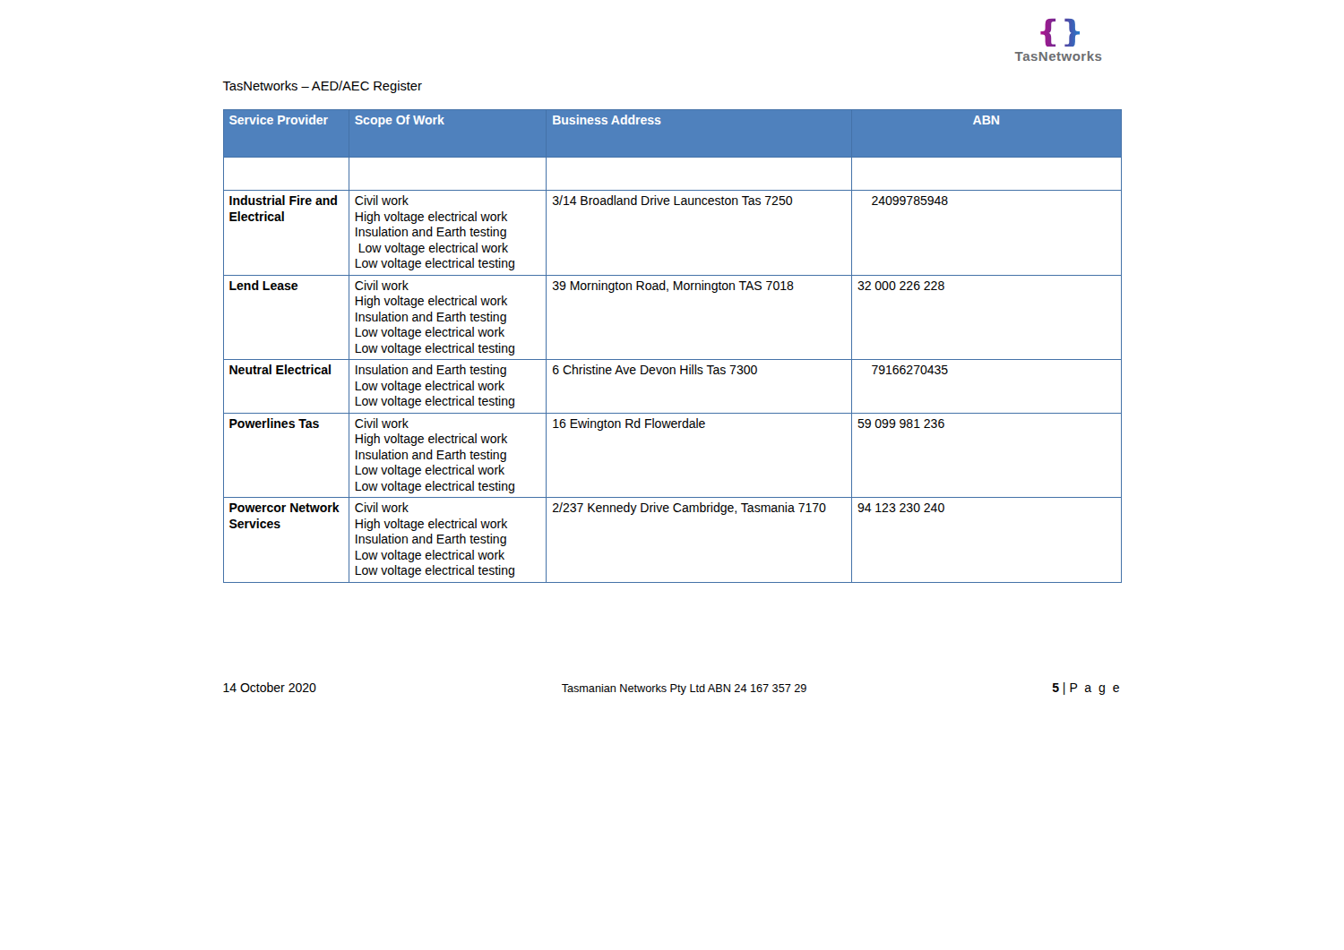❴❵
TasNetworks
TasNetworks – AED/AEC Register
| Service Provider | Scope Of Work | Business Address | ABN |
| --- | --- | --- | --- |
| Industrial Fire and Electrical | Civil work High voltage electrical work Insulation and Earth testing Low voltage electrical work Low voltage electrical testing | 3/14 Broadland Drive Launceston Tas 7250 | 24099785948 |
| Lend Lease | Civil work High voltage electrical work Insulation and Earth testing Low voltage electrical work Low voltage electrical testing | 39 Mornington Road, Mornington TAS 7018 | 32 000 226 228 |
| Neutral Electrical | Insulation and Earth testing Low voltage electrical work Low voltage electrical testing | 6 Christine Ave Devon Hills Tas 7300 | 79166270435 |
| Powerlines Tas | Civil work High voltage electrical work Insulation and Earth testing Low voltage electrical work Low voltage electrical testing | 16 Ewington Rd Flowerdale | 59 099 981 236 |
| Powercor Network Services | Civil work High voltage electrical work Insulation and Earth testing Low voltage electrical work Low voltage electrical testing | 2/237 Kennedy Drive Cambridge, Tasmania 7170 | 94 123 230 240 |
14 October 2020
Tasmanian Networks Pty Ltd ABN 24 167 357 29
5 | P a g e